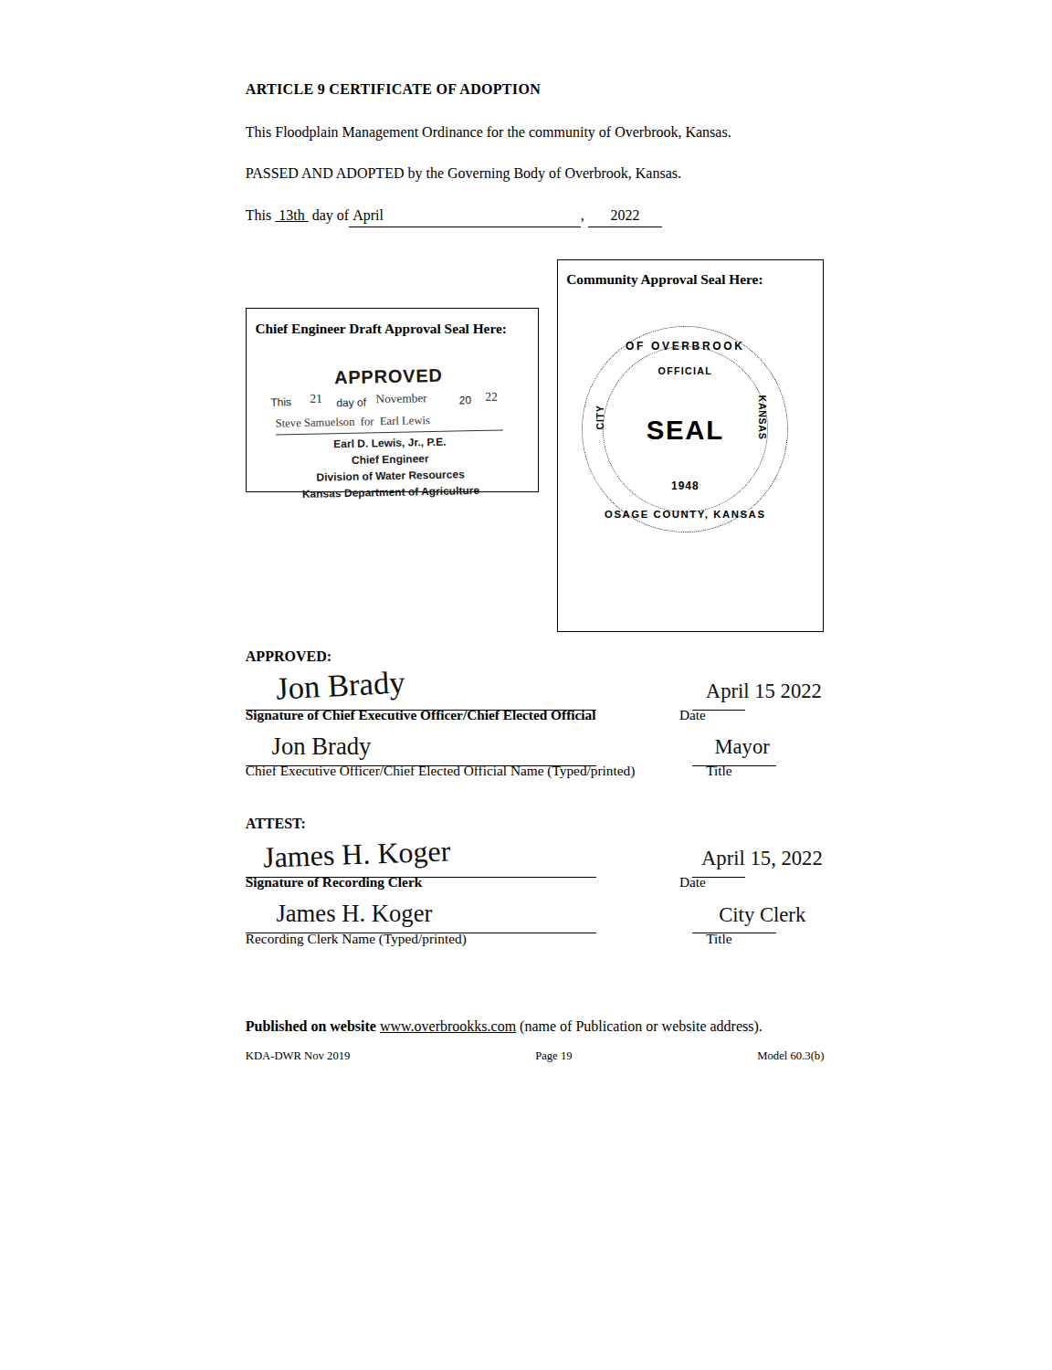ARTICLE 9 CERTIFICATE OF ADOPTION
This Floodplain Management Ordinance for the community of Overbrook, Kansas.
PASSED AND ADOPTED by the Governing Body of Overbrook, Kansas.
This 13th day ofApril, 2022
Chief Engineer Draft Approval Seal Here:
APPROVED
This 21 day of November 20 22
Steve Samuelson for Earl Lewis
Earl D. Lewis, Jr., P.E.
Chief Engineer
Division of Water Resources
Kansas Department of Agriculture
Community Approval Seal Here:
OF OVERBROOK
CITY
KANSAS
OFFICIAL
SEAL
1948
OSAGE COUNTY, KANSAS
APPROVED:
Jon Brady April 15 2022
Signature of Chief Executive Officer/Chief Elected Official
Date
Jon Brady Mayor
Chief Executive Officer/Chief Elected Official Name (Typed/printed)
Title
ATTEST:
James H. Koger April 15, 2022
Signature of Recording Clerk
Date
James H. Koger City Clerk
Recording Clerk Name (Typed/printed)
Title
Published on website www.overbrookks.com (name of Publication or website address).
KDA-DWR Nov 2019
Page 19
Model 60.3(b)